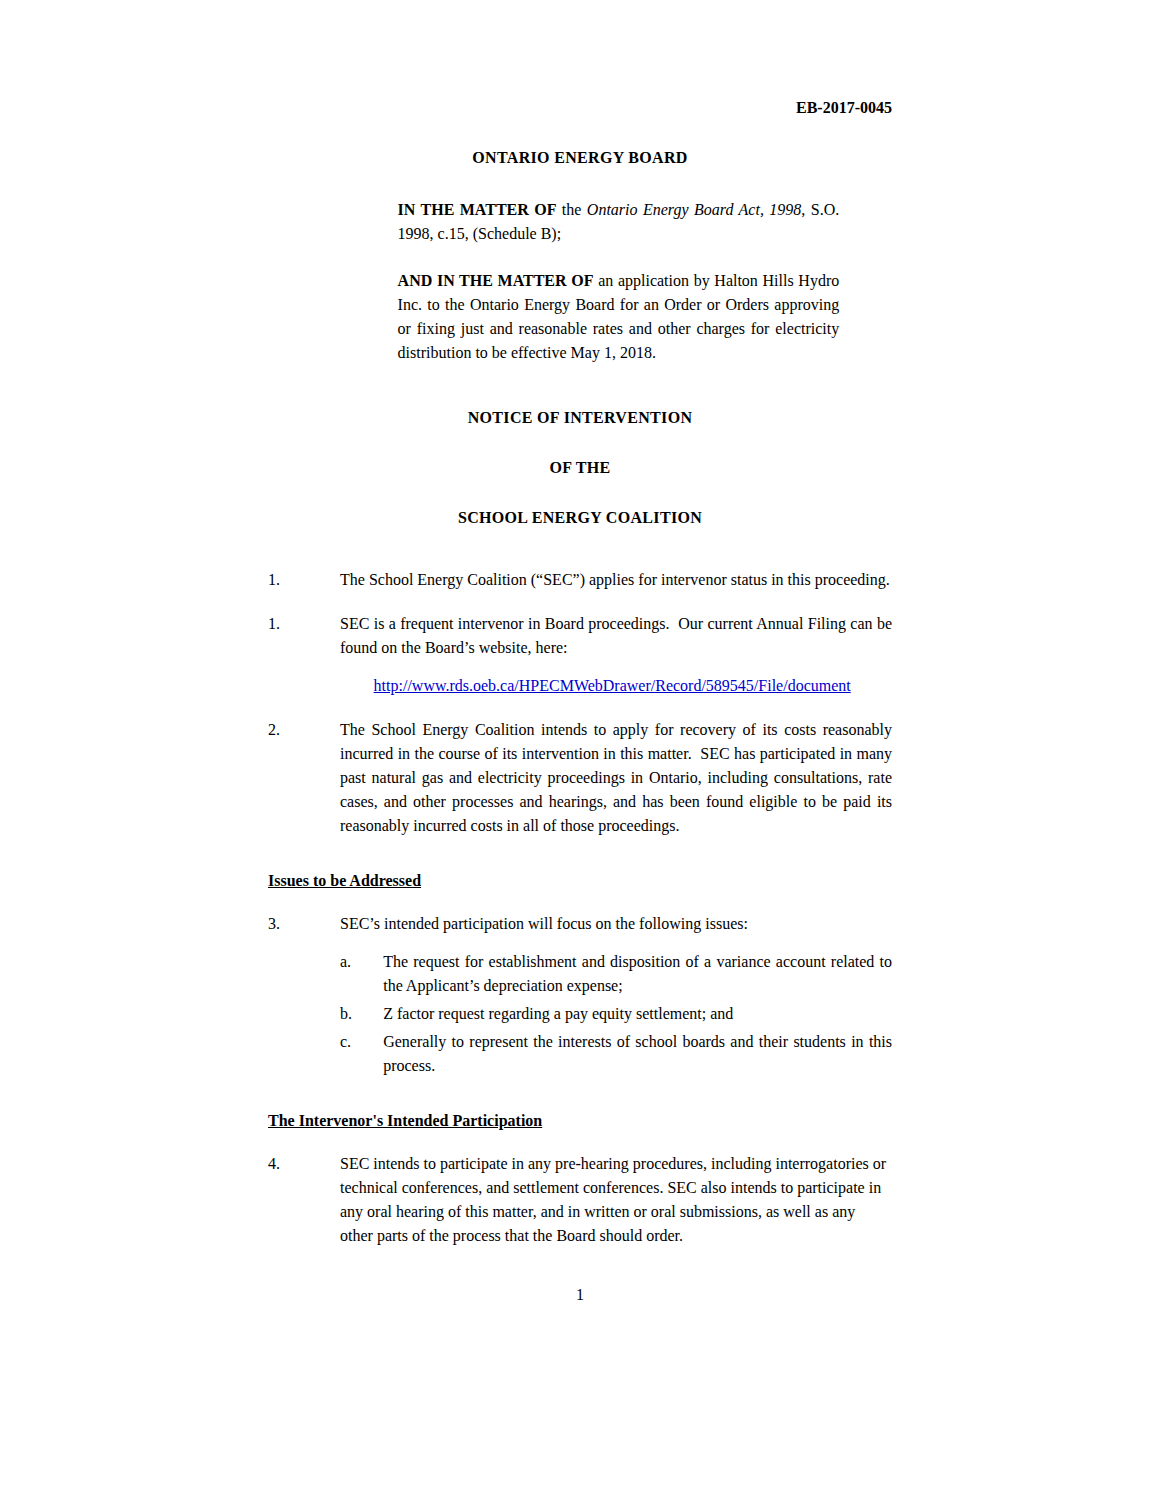EB-2017-0045
ONTARIO ENERGY BOARD
IN THE MATTER OF the Ontario Energy Board Act, 1998, S.O. 1998, c.15, (Schedule B);
AND IN THE MATTER OF an application by Halton Hills Hydro Inc. to the Ontario Energy Board for an Order or Orders approving or fixing just and reasonable rates and other charges for electricity distribution to be effective May 1, 2018.
NOTICE OF INTERVENTION
OF THE
SCHOOL ENERGY COALITION
1. The School Energy Coalition (“SEC”) applies for intervenor status in this proceeding.
1. SEC is a frequent intervenor in Board proceedings. Our current Annual Filing can be found on the Board’s website, here:
http://www.rds.oeb.ca/HPECMWebDrawer/Record/589545/File/document
2. The School Energy Coalition intends to apply for recovery of its costs reasonably incurred in the course of its intervention in this matter. SEC has participated in many past natural gas and electricity proceedings in Ontario, including consultations, rate cases, and other processes and hearings, and has been found eligible to be paid its reasonably incurred costs in all of those proceedings.
Issues to be Addressed
3. SEC’s intended participation will focus on the following issues:
a. The request for establishment and disposition of a variance account related to the Applicant’s depreciation expense;
b. Z factor request regarding a pay equity settlement; and
c. Generally to represent the interests of school boards and their students in this process.
The Intervenor's Intended Participation
4. SEC intends to participate in any pre-hearing procedures, including interrogatories or technical conferences, and settlement conferences. SEC also intends to participate in any oral hearing of this matter, and in written or oral submissions, as well as any other parts of the process that the Board should order.
1